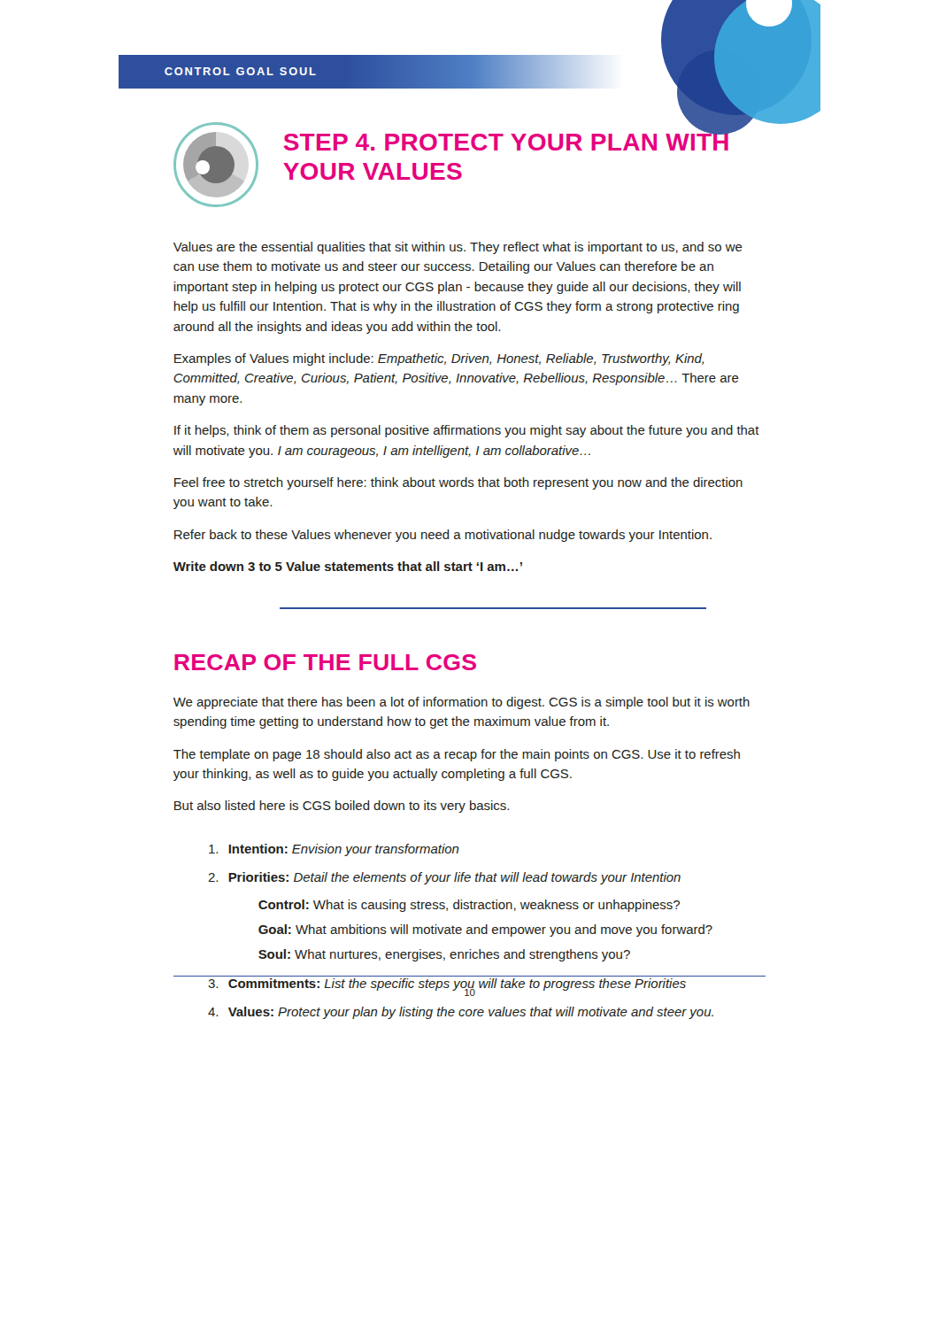CONTROL GOAL SOUL
STEP 4. PROTECT YOUR PLAN WITH YOUR VALUES
Values are the essential qualities that sit within us. They reflect what is important to us, and so we can use them to motivate us and steer our success. Detailing our Values can therefore be an important step in helping us protect our CGS plan - because they guide all our decisions, they will help us fulfill our Intention. That is why in the illustration of CGS they form a strong protective ring around all the insights and ideas you add within the tool.
Examples of Values might include: Empathetic, Driven, Honest, Reliable, Trustworthy, Kind, Committed, Creative, Curious, Patient, Positive, Innovative, Rebellious, Responsible… There are many more.
If it helps, think of them as personal positive affirmations you might say about the future you and that will motivate you. I am courageous, I am intelligent, I am collaborative…
Feel free to stretch yourself here: think about words that both represent you now and the direction you want to take.
Refer back to these Values whenever you need a motivational nudge towards your Intention.
Write down 3 to 5 Value statements that all start ‘I am…’
RECAP OF THE FULL CGS
We appreciate that there has been a lot of information to digest. CGS is a simple tool but it is worth spending time getting to understand how to get the maximum value from it.
The template on page 18 should also act as a recap for the main points on CGS. Use it to refresh your thinking, as well as to guide you actually completing a full CGS.
But also listed here is CGS boiled down to its very basics.
Intention: Envision your transformation
Priorities: Detail the elements of your life that will lead towards your Intention
Control: What is causing stress, distraction, weakness or unhappiness?
Goal: What ambitions will motivate and empower you and move you forward?
Soul: What nurtures, energises, enriches and strengthens you?
Commitments: List the specific steps you will take to progress these Priorities
Values: Protect your plan by listing the core values that will motivate and steer you.
10